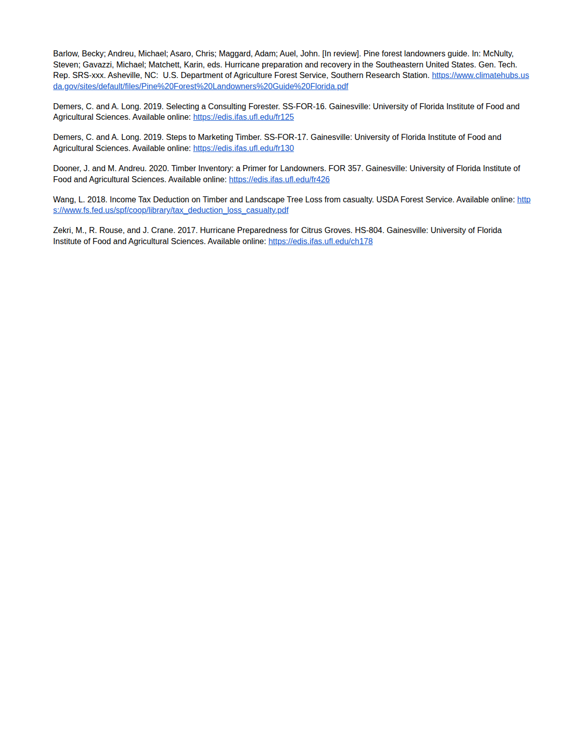Barlow, Becky; Andreu, Michael; Asaro, Chris; Maggard, Adam; Auel, John. [In review]. Pine forest landowners guide. In: McNulty, Steven; Gavazzi, Michael; Matchett, Karin, eds. Hurricane preparation and recovery in the Southeastern United States. Gen. Tech. Rep. SRS-xxx. Asheville, NC: U.S. Department of Agriculture Forest Service, Southern Research Station. https://www.climatehubs.usda.gov/sites/default/files/Pine%20Forest%20Landowners%20Guide%20Florida.pdf
Demers, C. and A. Long. 2019. Selecting a Consulting Forester. SS-FOR-16. Gainesville: University of Florida Institute of Food and Agricultural Sciences. Available online: https://edis.ifas.ufl.edu/fr125
Demers, C. and A. Long. 2019. Steps to Marketing Timber. SS-FOR-17. Gainesville: University of Florida Institute of Food and Agricultural Sciences. Available online: https://edis.ifas.ufl.edu/fr130
Dooner, J. and M. Andreu. 2020. Timber Inventory: a Primer for Landowners. FOR 357. Gainesville: University of Florida Institute of Food and Agricultural Sciences. Available online: https://edis.ifas.ufl.edu/fr426
Wang, L. 2018. Income Tax Deduction on Timber and Landscape Tree Loss from casualty. USDA Forest Service. Available online: https://www.fs.fed.us/spf/coop/library/tax_deduction_loss_casualty.pdf
Zekri, M., R. Rouse, and J. Crane. 2017. Hurricane Preparedness for Citrus Groves. HS-804. Gainesville: University of Florida Institute of Food and Agricultural Sciences. Available online: https://edis.ifas.ufl.edu/ch178